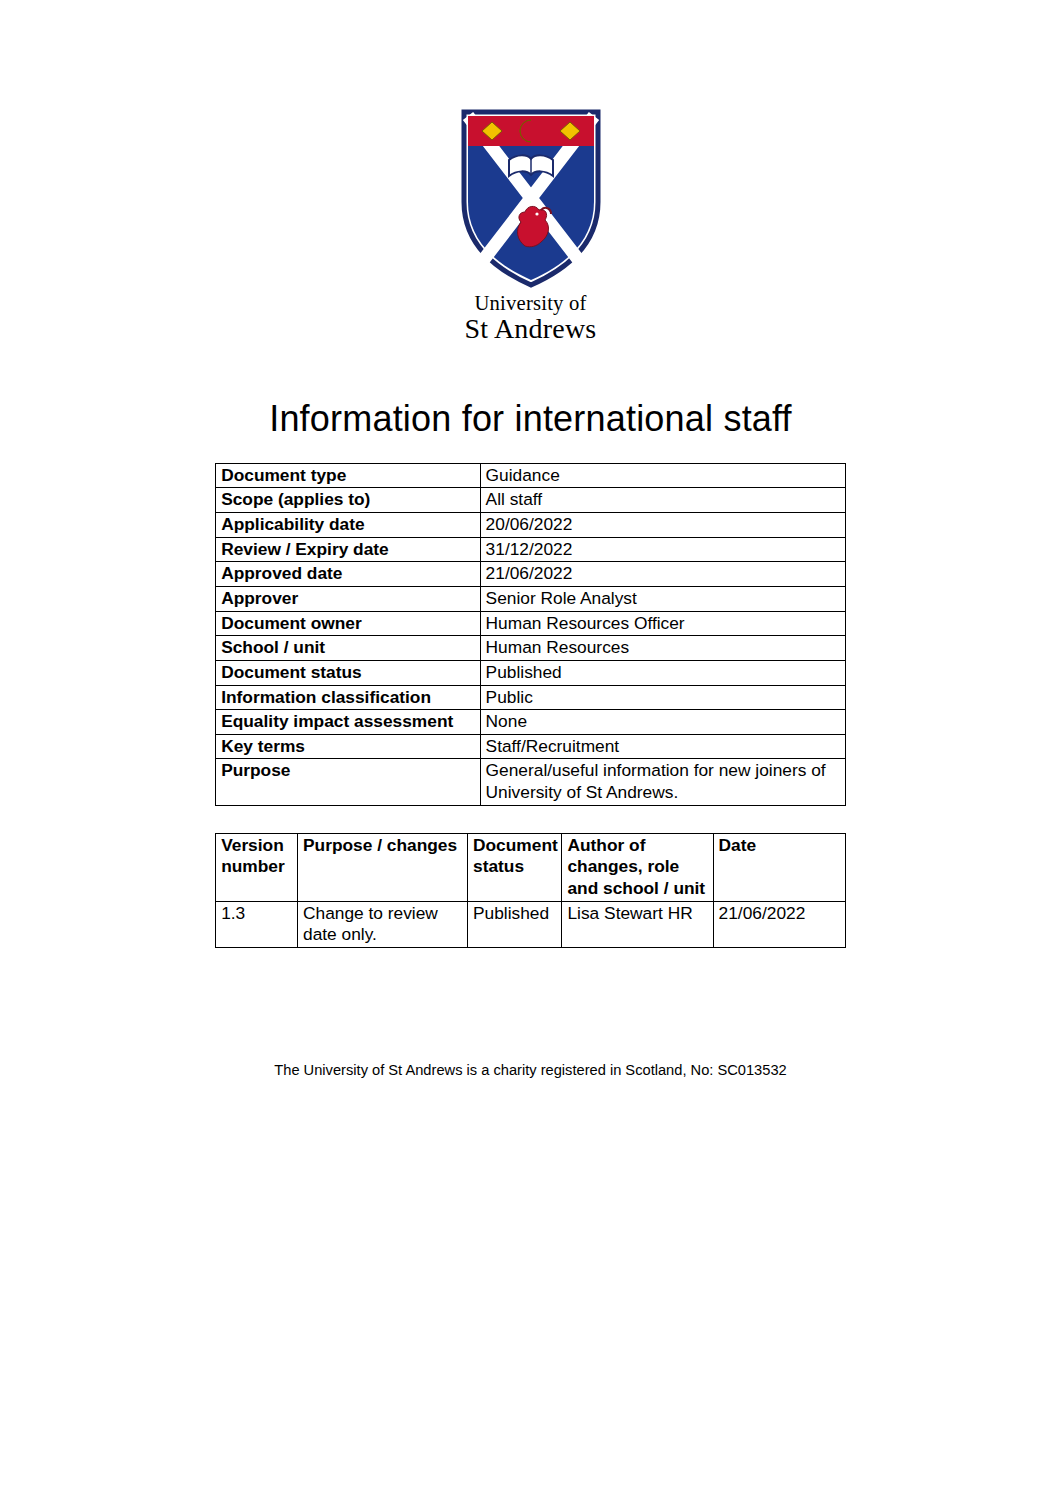University of
St Andrews
Information for international staff
| Document type | Guidance |
| Scope (applies to) | All staff |
| Applicability date | 20/06/2022 |
| Review / Expiry date | 31/12/2022 |
| Approved date | 21/06/2022 |
| Approver | Senior Role Analyst |
| Document owner | Human Resources Officer |
| School / unit | Human Resources |
| Document status | Published |
| Information classification | Public |
| Equality impact assessment | None |
| Key terms | Staff/Recruitment |
| Purpose | General/useful information for new joiners of University of St Andrews. |
| Version number | Purpose / changes | Document status | Author of changes, role and school / unit | Date |
| --- | --- | --- | --- | --- |
| 1.3 | Change to review date only. | Published | Lisa Stewart HR | 21/06/2022 |
The University of St Andrews is a charity registered in Scotland, No: SC013532